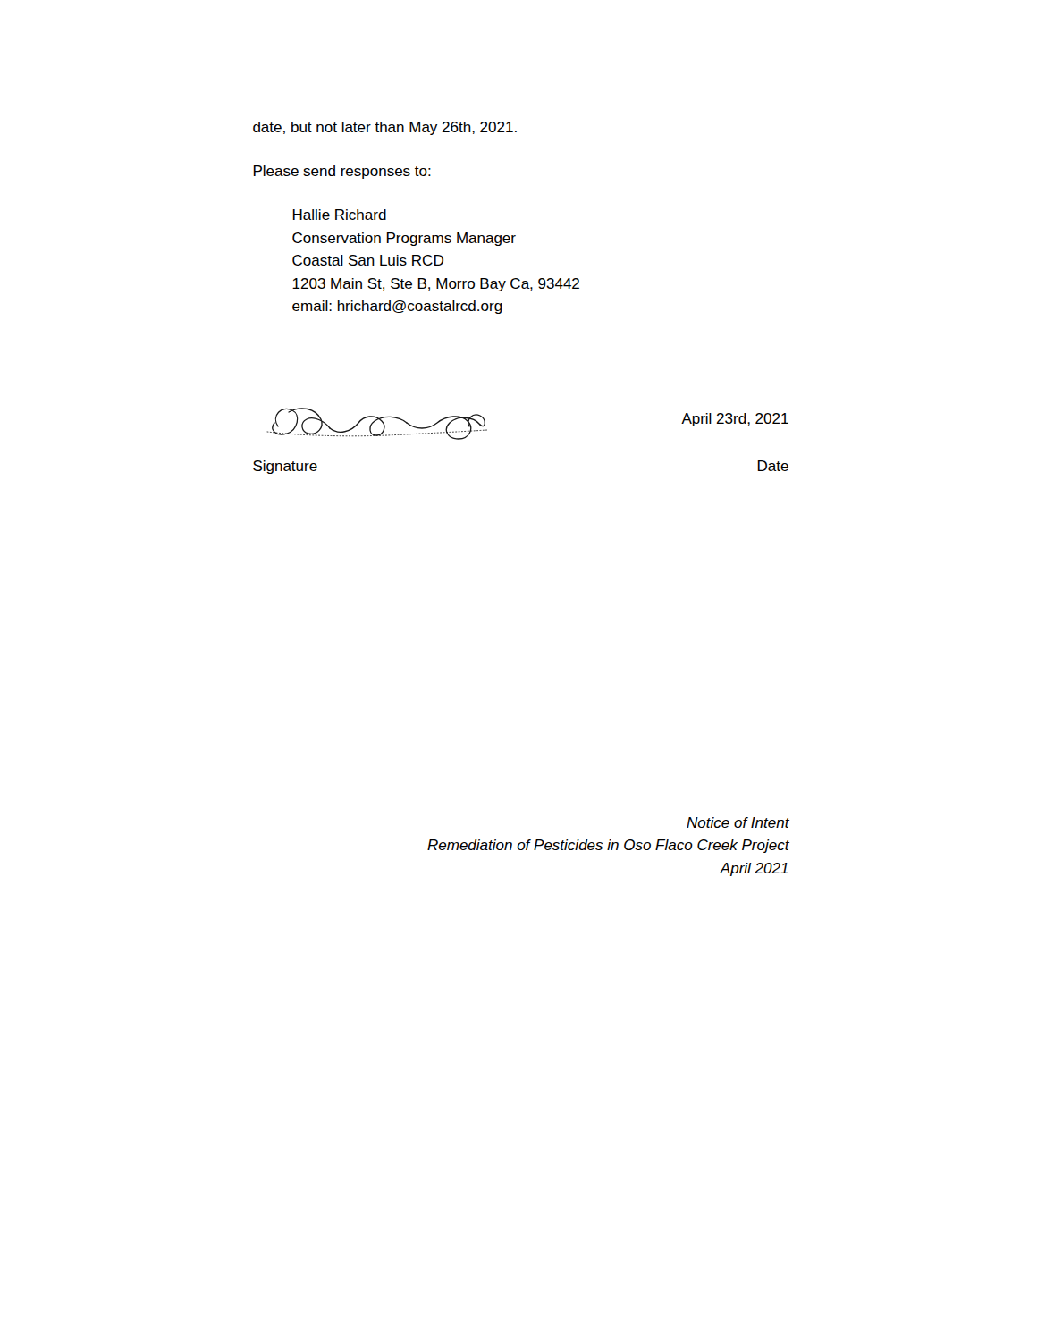date, but not later than May 26th, 2021.
Please send responses to:
Hallie Richard
Conservation Programs Manager
Coastal San Luis RCD
1203 Main St, Ste B, Morro Bay Ca, 93442
email: hrichard@coastalrcd.org
Signature
April 23rd, 2021
Date
Notice of Intent
Remediation of Pesticides in Oso Flaco Creek Project
April 2021